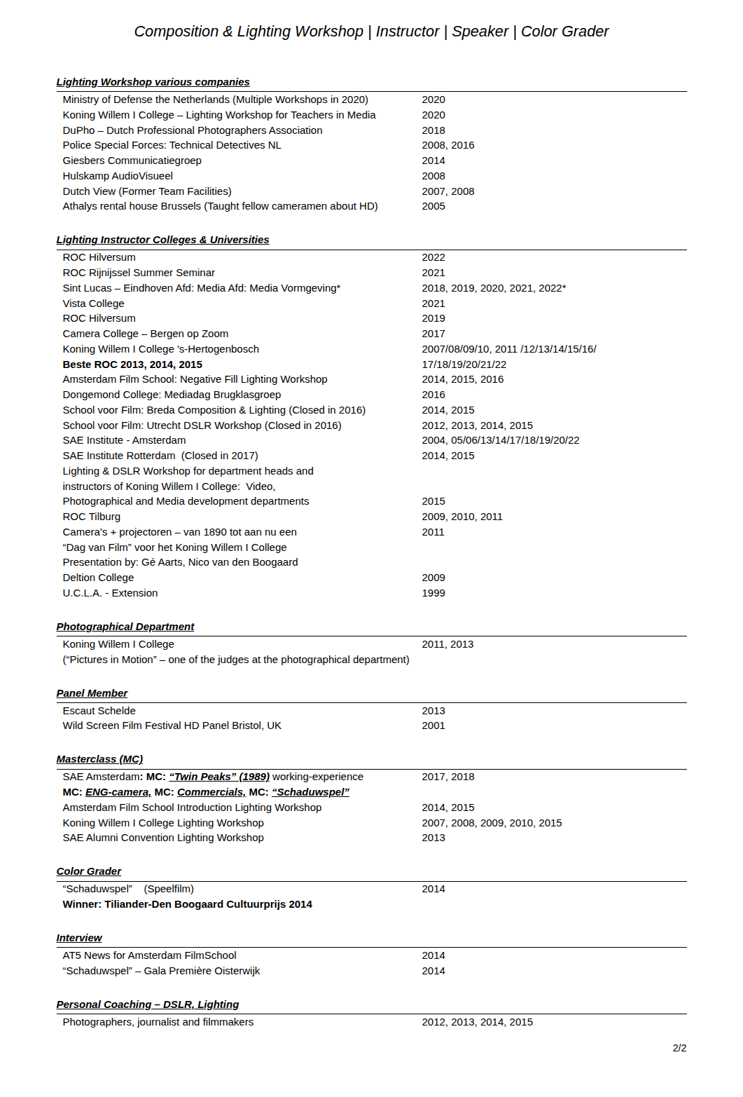Composition & Lighting Workshop | Instructor | Speaker | Color Grader
Lighting Workshop various companies
| Ministry of Defense the Netherlands (Multiple Workshops in 2020) | 2020 |
| Koning Willem I College – Lighting Workshop for Teachers in Media | 2020 |
| DuPho – Dutch Professional Photographers Association | 2018 |
| Police Special Forces: Technical Detectives NL | 2008, 2016 |
| Giesbers Communicatiegroep | 2014 |
| Hulskamp AudioVisueel | 2008 |
| Dutch View (Former Team Facilities) | 2007, 2008 |
| Athalys rental house Brussels (Taught fellow cameramen about HD) | 2005 |
Lighting Instructor Colleges & Universities
| ROC Hilversum | 2022 |
| ROC Rijnijssel Summer Seminar | 2021 |
| Sint Lucas – Eindhoven Afd: Media Afd: Media Vormgeving* | 2018, 2019, 2020, 2021, 2022* |
| Vista College | 2021 |
| ROC Hilversum | 2019 |
| Camera College – Bergen op Zoom | 2017 |
| Koning Willem I College 's-Hertogenbosch | 2007/08/09/10, 2011 /12/13/14/15/16/ |
| Beste ROC 2013, 2014, 2015 | 17/18/19/20/21/22 |
| Amsterdam Film School: Negative Fill Lighting Workshop | 2014, 2015, 2016 |
| Dongemond College: Mediadag Brugklasgroep | 2016 |
| School voor Film: Breda Composition & Lighting (Closed in 2016) | 2014, 2015 |
| School voor Film: Utrecht DSLR Workshop (Closed in 2016) | 2012, 2013, 2014, 2015 |
| SAE Institute - Amsterdam | 2004, 05/06/13/14/17/18/19/20/22 |
| SAE Institute Rotterdam (Closed in 2017) | 2014, 2015 |
| Lighting & DSLR Workshop for department heads and | |
| instructors of Koning Willem I College: Video, | |
| Photographical and Media development departments | 2015 |
| ROC Tilburg | 2009, 2010, 2011 |
| Camera's + projectoren – van 1890 tot aan nu een | 2011 |
| “Dag van Film” voor het Koning Willem I College | |
| Presentation by: Gé Aarts, Nico van den Boogaard | |
| Deltion College | 2009 |
| U.C.L.A. - Extension | 1999 |
Photographical Department
| Koning Willem I College | 2011, 2013 |
| (“Pictures in Motion” – one of the judges at the photographical department) | |
Panel Member
| Escaut Schelde | 2013 |
| Wild Screen Film Festival HD Panel Bristol, UK | 2001 |
Masterclass (MC)
| SAE Amsterdam : MC: “Twin Peaks” (1989) working-experience | 2017, 2018 |
| MC: ENG-camera, MC: Commercials, MC: “Schaduwspel” | |
| Amsterdam Film School Introduction Lighting Workshop | 2014, 2015 |
| Koning Willem I College Lighting Workshop | 2007, 2008, 2009, 2010, 2015 |
| SAE Alumni Convention Lighting Workshop | 2013 |
Color Grader
| “Schaduwspel” (Speelfilm) | 2014 |
| Winner: Tiliander-Den Boogaard Cultuurprijs 2014 | |
Interview
| AT5 News for Amsterdam FilmSchool | 2014 |
| “Schaduwspel” – Gala Première Oisterwijk | 2014 |
Personal Coaching – DSLR, Lighting
| Photographers, journalist and filmmakers | 2012, 2013, 2014, 2015 |
2/2